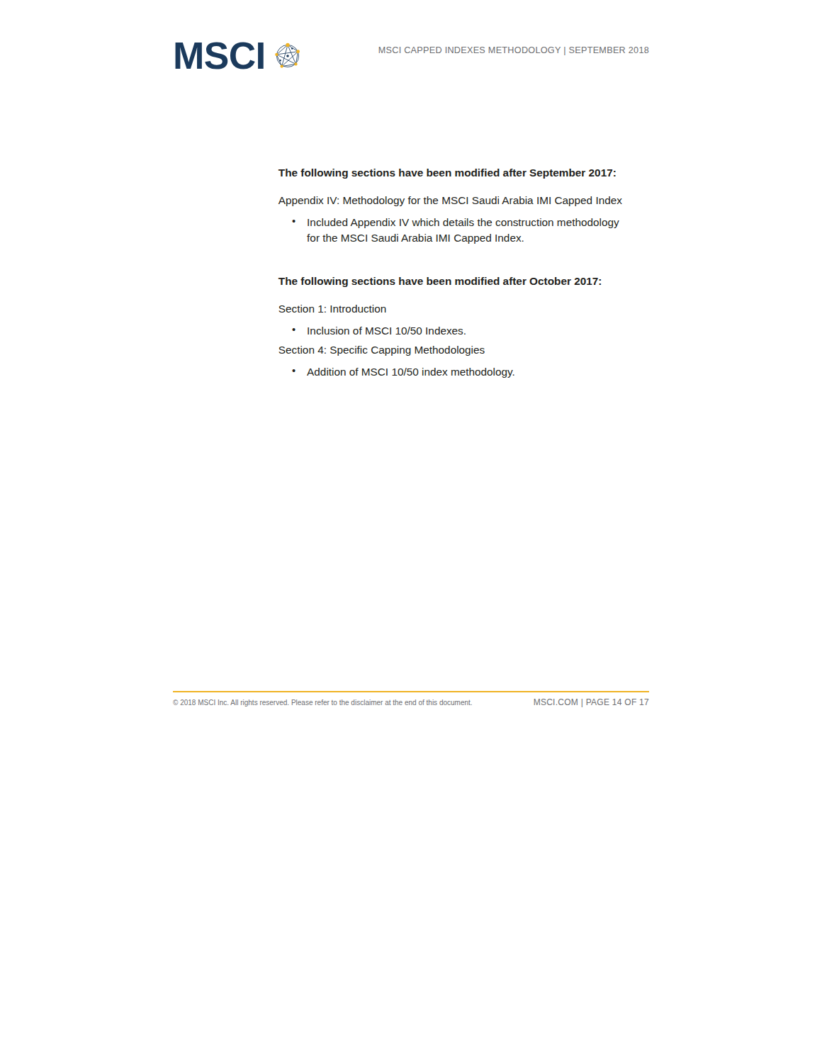MSCI
MSCI CAPPED INDEXES METHODOLOGY | SEPTEMBER 2018
The following sections have been modified after September 2017:
Appendix IV: Methodology for the MSCI Saudi Arabia IMI Capped Index
Included Appendix IV which details the construction methodology for the MSCI Saudi Arabia IMI Capped Index.
The following sections have been modified after October 2017:
Section 1: Introduction
Inclusion of MSCI 10/50 Indexes.
Section 4: Specific Capping Methodologies
Addition of MSCI 10/50 index methodology.
© 2018 MSCI Inc. All rights reserved. Please refer to the disclaimer at the end of this document.
MSCI.COM | PAGE 14 OF 17